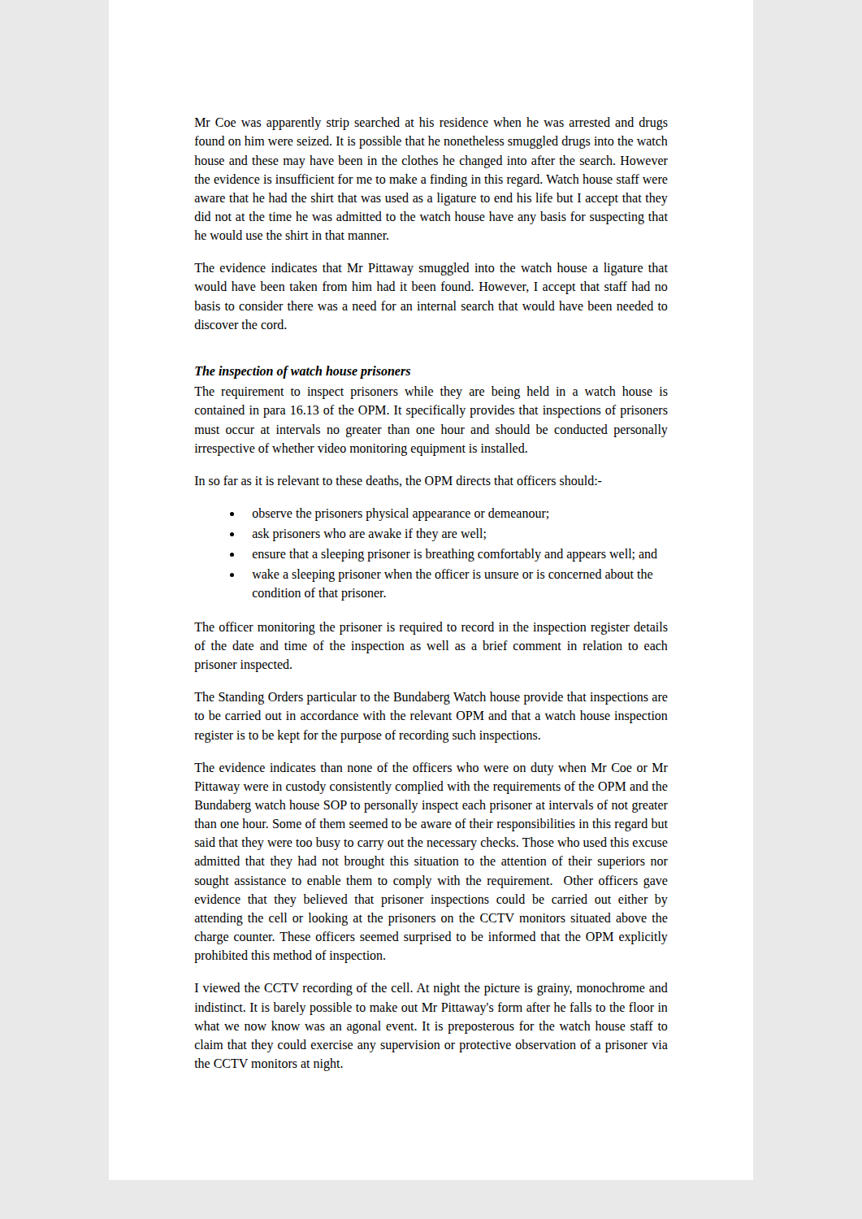Mr Coe was apparently strip searched at his residence when he was arrested and drugs found on him were seized. It is possible that he nonetheless smuggled drugs into the watch house and these may have been in the clothes he changed into after the search. However the evidence is insufficient for me to make a finding in this regard. Watch house staff were aware that he had the shirt that was used as a ligature to end his life but I accept that they did not at the time he was admitted to the watch house have any basis for suspecting that he would use the shirt in that manner.
The evidence indicates that Mr Pittaway smuggled into the watch house a ligature that would have been taken from him had it been found. However, I accept that staff had no basis to consider there was a need for an internal search that would have been needed to discover the cord.
The inspection of watch house prisoners
The requirement to inspect prisoners while they are being held in a watch house is contained in para 16.13 of the OPM. It specifically provides that inspections of prisoners must occur at intervals no greater than one hour and should be conducted personally irrespective of whether video monitoring equipment is installed.
In so far as it is relevant to these deaths, the OPM directs that officers should:-
observe the prisoners physical appearance or demeanour;
ask prisoners who are awake if they are well;
ensure that a sleeping prisoner is breathing comfortably and appears well; and
wake a sleeping prisoner when the officer is unsure or is concerned about the condition of that prisoner.
The officer monitoring the prisoner is required to record in the inspection register details of the date and time of the inspection as well as a brief comment in relation to each prisoner inspected.
The Standing Orders particular to the Bundaberg Watch house provide that inspections are to be carried out in accordance with the relevant OPM and that a watch house inspection register is to be kept for the purpose of recording such inspections.
The evidence indicates than none of the officers who were on duty when Mr Coe or Mr Pittaway were in custody consistently complied with the requirements of the OPM and the Bundaberg watch house SOP to personally inspect each prisoner at intervals of not greater than one hour. Some of them seemed to be aware of their responsibilities in this regard but said that they were too busy to carry out the necessary checks. Those who used this excuse admitted that they had not brought this situation to the attention of their superiors nor sought assistance to enable them to comply with the requirement. Other officers gave evidence that they believed that prisoner inspections could be carried out either by attending the cell or looking at the prisoners on the CCTV monitors situated above the charge counter. These officers seemed surprised to be informed that the OPM explicitly prohibited this method of inspection.
I viewed the CCTV recording of the cell. At night the picture is grainy, monochrome and indistinct. It is barely possible to make out Mr Pittaway's form after he falls to the floor in what we now know was an agonal event. It is preposterous for the watch house staff to claim that they could exercise any supervision or protective observation of a prisoner via the CCTV monitors at night.